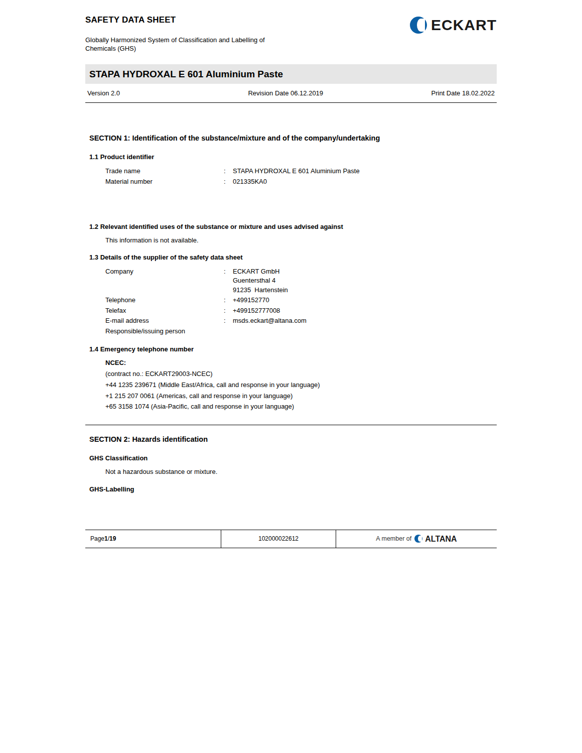SAFETY DATA SHEET
Globally Harmonized System of Classification and Labelling of Chemicals (GHS)
ECKART
STAPA HYDROXAL E 601 Aluminium Paste
Version 2.0 Revision Date 06.12.2019 Print Date 18.02.2022
SECTION 1: Identification of the substance/mixture and of the company/undertaking
1.1 Product identifier
| Trade name | : | STAPA HYDROXAL E 601 Aluminium Paste |
| Material number | : | 021335KA0 |
1.2 Relevant identified uses of the substance or mixture and uses advised against
This information is not available.
1.3 Details of the supplier of the safety data sheet
| Company | : | ECKART GmbH Guentersthal 4 91235 Hartenstein |
| Telephone | : | +499152770 |
| Telefax | : | +499152777008 |
| E-mail address | : | msds.eckart@altana.com |
| Responsible/issuing person | | |
1.4 Emergency telephone number
NCEC:
(contract no.: ECKART29003-NCEC)
+44 1235 239671 (Middle East/Africa, call and response in your language)
+1 215 207 0061 (Americas, call and response in your language)
+65 3158 1074 (Asia-Pacific, call and response in your language)
SECTION 2: Hazards identification
GHS Classification
Not a hazardous substance or mixture.
GHS-Labelling
Page 1 / 19
102000022612
A member of ALTANA